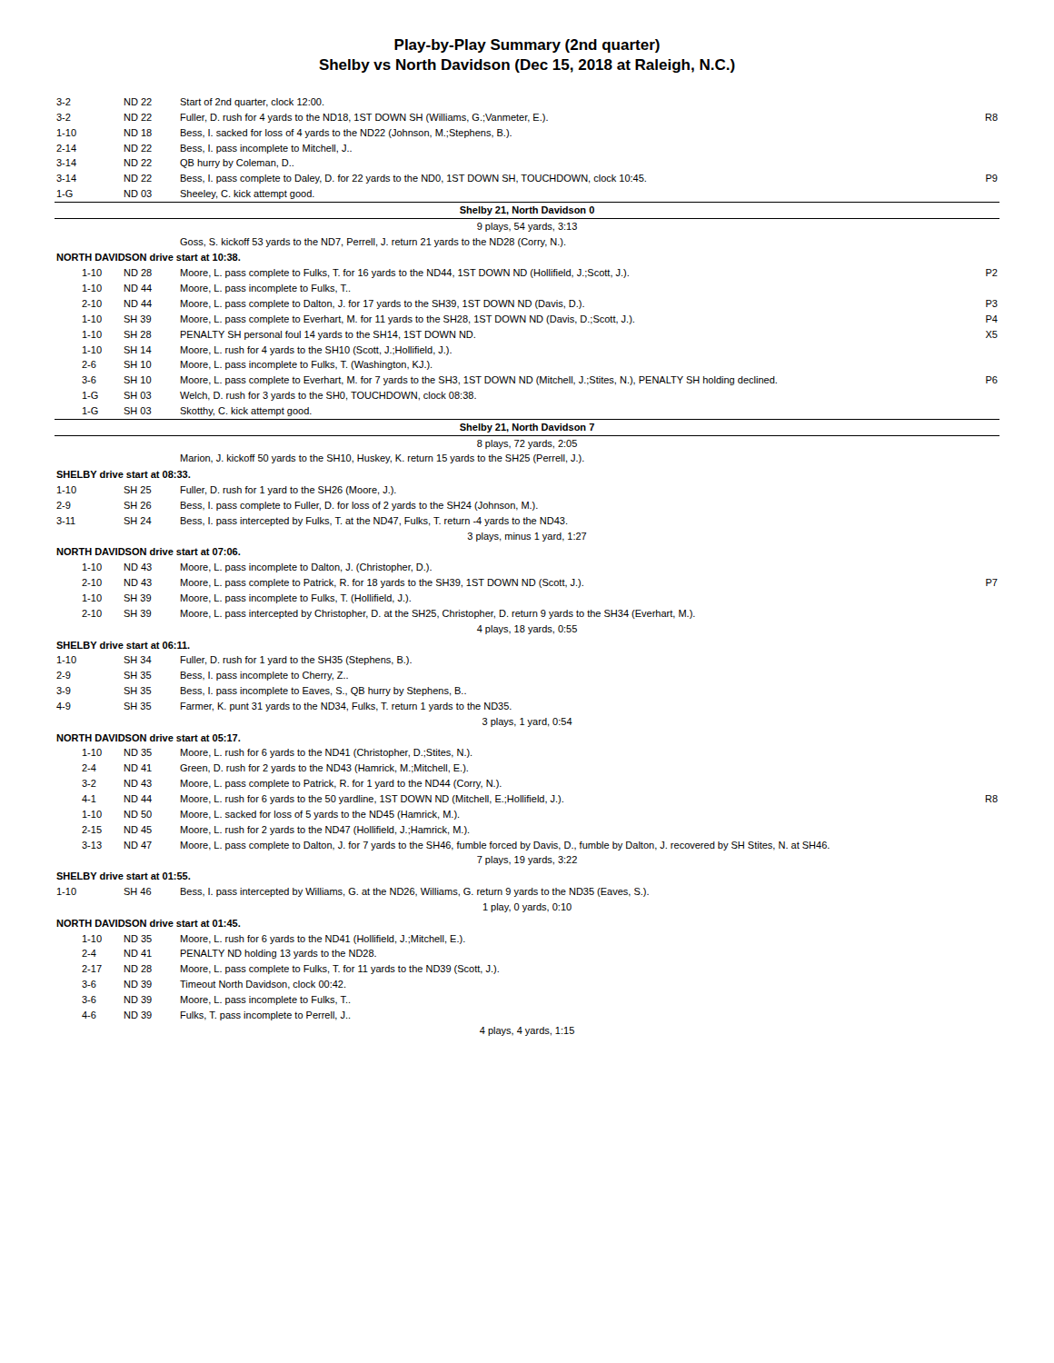Play-by-Play Summary (2nd quarter)
Shelby vs North Davidson (Dec 15, 2018 at Raleigh, N.C.)
| 3-2 | ND 22 | Start of 2nd quarter, clock 12:00. | |
| 3-2 | ND 22 | Fuller, D. rush for 4 yards to the ND18, 1ST DOWN SH (Williams, G.;Vanmeter, E.). | R8 |
| 1-10 | ND 18 | Bess, I. sacked for loss of 4 yards to the ND22 (Johnson, M.;Stephens, B.). | |
| 2-14 | ND 22 | Bess, I. pass incomplete to Mitchell, J.. | |
| 3-14 | ND 22 | QB hurry by Coleman, D.. | |
| 3-14 | ND 22 | Bess, I. pass complete to Daley, D. for 22 yards to the ND0, 1ST DOWN SH, TOUCHDOWN, clock 10:45. | P9 |
| 1-G | ND 03 | Sheeley, C. kick attempt good. | |
| Shelby 21, North Davidson 0 |
| 9 plays, 54 yards, 3:13 |
| | | Goss, S. kickoff 53 yards to the ND7, Perrell, J. return 21 yards to the ND28 (Corry, N.). | |
| NORTH DAVIDSON drive start at 10:38. |
| 1-10 | ND 28 | Moore, L. pass complete to Fulks, T. for 16 yards to the ND44, 1ST DOWN ND (Hollifield, J.;Scott, J.). | P2 |
| 1-10 | ND 44 | Moore, L. pass incomplete to Fulks, T.. | |
| 2-10 | ND 44 | Moore, L. pass complete to Dalton, J. for 17 yards to the SH39, 1ST DOWN ND (Davis, D.). | P3 |
| 1-10 | SH 39 | Moore, L. pass complete to Everhart, M. for 11 yards to the SH28, 1ST DOWN ND (Davis, D.;Scott, J.). | P4 |
| 1-10 | SH 28 | PENALTY SH personal foul 14 yards to the SH14, 1ST DOWN ND. | X5 |
| 1-10 | SH 14 | Moore, L. rush for 4 yards to the SH10 (Scott, J.;Hollifield, J.). | |
| 2-6 | SH 10 | Moore, L. pass incomplete to Fulks, T. (Washington, KJ.). | |
| 3-6 | SH 10 | Moore, L. pass complete to Everhart, M. for 7 yards to the SH3, 1ST DOWN ND (Mitchell, J.;Stites, N.), PENALTY SH holding declined. | P6 |
| 1-G | SH 03 | Welch, D. rush for 3 yards to the SH0, TOUCHDOWN, clock 08:38. | |
| 1-G | SH 03 | Skotthy, C. kick attempt good. | |
| Shelby 21, North Davidson 7 |
| 8 plays, 72 yards, 2:05 |
| | | Marion, J. kickoff 50 yards to the SH10, Huskey, K. return 15 yards to the SH25 (Perrell, J.). | |
| SHELBY drive start at 08:33. |
| 1-10 | SH 25 | Fuller, D. rush for 1 yard to the SH26 (Moore, J.). | |
| 2-9 | SH 26 | Bess, I. pass complete to Fuller, D. for loss of 2 yards to the SH24 (Johnson, M.). | |
| 3-11 | SH 24 | Bess, I. pass intercepted by Fulks, T. at the ND47, Fulks, T. return -4 yards to the ND43. | |
| 3 plays, minus 1 yard, 1:27 |
| NORTH DAVIDSON drive start at 07:06. |
| 1-10 | ND 43 | Moore, L. pass incomplete to Dalton, J. (Christopher, D.). | |
| 2-10 | ND 43 | Moore, L. pass complete to Patrick, R. for 18 yards to the SH39, 1ST DOWN ND (Scott, J.). | P7 |
| 1-10 | SH 39 | Moore, L. pass incomplete to Fulks, T. (Hollifield, J.). | |
| 2-10 | SH 39 | Moore, L. pass intercepted by Christopher, D. at the SH25, Christopher, D. return 9 yards to the SH34 (Everhart, M.). | |
| 4 plays, 18 yards, 0:55 |
| SHELBY drive start at 06:11. |
| 1-10 | SH 34 | Fuller, D. rush for 1 yard to the SH35 (Stephens, B.). | |
| 2-9 | SH 35 | Bess, I. pass incomplete to Cherry, Z.. | |
| 3-9 | SH 35 | Bess, I. pass incomplete to Eaves, S., QB hurry by Stephens, B.. | |
| 4-9 | SH 35 | Farmer, K. punt 31 yards to the ND34, Fulks, T. return 1 yards to the ND35. | |
| 3 plays, 1 yard, 0:54 |
| NORTH DAVIDSON drive start at 05:17. |
| 1-10 | ND 35 | Moore, L. rush for 6 yards to the ND41 (Christopher, D.;Stites, N.). | |
| 2-4 | ND 41 | Green, D. rush for 2 yards to the ND43 (Hamrick, M.;Mitchell, E.). | |
| 3-2 | ND 43 | Moore, L. pass complete to Patrick, R. for 1 yard to the ND44 (Corry, N.). | |
| 4-1 | ND 44 | Moore, L. rush for 6 yards to the 50 yardline, 1ST DOWN ND (Mitchell, E.;Hollifield, J.). | R8 |
| 1-10 | ND 50 | Moore, L. sacked for loss of 5 yards to the ND45 (Hamrick, M.). | |
| 2-15 | ND 45 | Moore, L. rush for 2 yards to the ND47 (Hollifield, J.;Hamrick, M.). | |
| 3-13 | ND 47 | Moore, L. pass complete to Dalton, J. for 7 yards to the SH46, fumble forced by Davis, D., fumble by Dalton, J. recovered by SH Stites, N. at SH46. | |
| 7 plays, 19 yards, 3:22 |
| SHELBY drive start at 01:55. |
| 1-10 | SH 46 | Bess, I. pass intercepted by Williams, G. at the ND26, Williams, G. return 9 yards to the ND35 (Eaves, S.). | |
| 1 play, 0 yards, 0:10 |
| NORTH DAVIDSON drive start at 01:45. |
| 1-10 | ND 35 | Moore, L. rush for 6 yards to the ND41 (Hollifield, J.;Mitchell, E.). | |
| 2-4 | ND 41 | PENALTY ND holding 13 yards to the ND28. | |
| 2-17 | ND 28 | Moore, L. pass complete to Fulks, T. for 11 yards to the ND39 (Scott, J.). | |
| 3-6 | ND 39 | Timeout North Davidson, clock 00:42. | |
| 3-6 | ND 39 | Moore, L. pass incomplete to Fulks, T.. | |
| 4-6 | ND 39 | Fulks, T. pass incomplete to Perrell, J.. | |
| 4 plays, 4 yards, 1:15 |